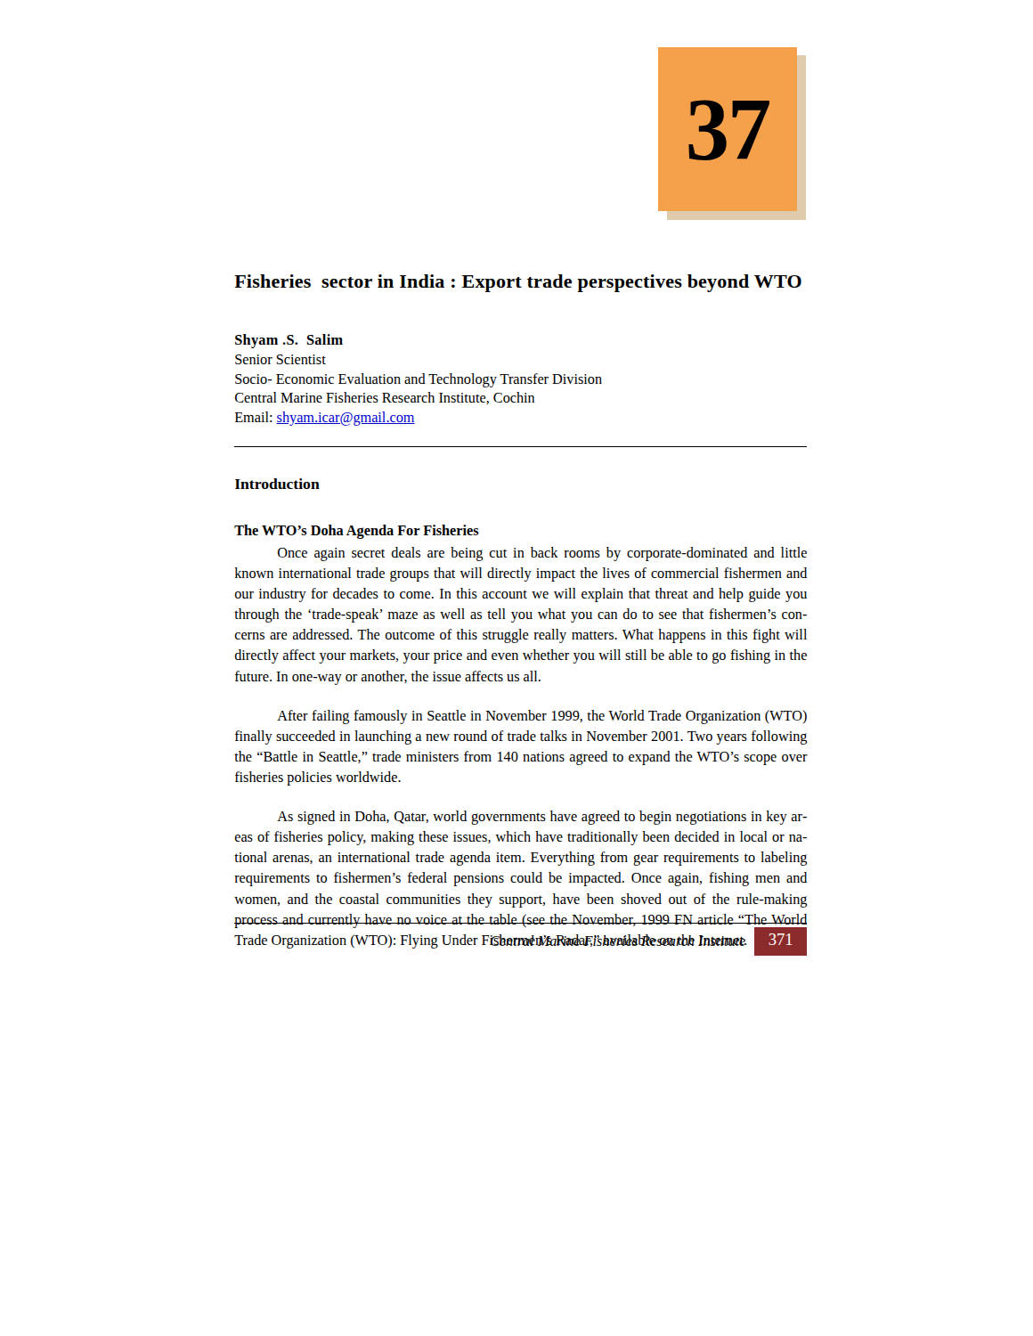37
Fisheries sector in India : Export trade perspectives beyond WTO
Shyam .S. Salim
Senior Scientist
Socio- Economic Evaluation and Technology Transfer Division
Central Marine Fisheries Research Institute, Cochin
Email: shyam.icar@gmail.com
Introduction
The WTO’s Doha Agenda For Fisheries
Once again secret deals are being cut in back rooms by corporate-dominated and little known international trade groups that will directly impact the lives of commercial fishermen and our industry for decades to come. In this account we will explain that threat and help guide you through the ‘trade-speak’ maze as well as tell you what you can do to see that fishermen’s concerns are addressed. The outcome of this struggle really matters. What happens in this fight will directly affect your markets, your price and even whether you will still be able to go fishing in the future. In one-way or another, the issue affects us all.
After failing famously in Seattle in November 1999, the World Trade Organization (WTO) finally succeeded in launching a new round of trade talks in November 2001. Two years following the “Battle in Seattle,” trade ministers from 140 nations agreed to expand the WTO’s scope over fisheries policies worldwide.
As signed in Doha, Qatar, world governments have agreed to begin negotiations in key areas of fisheries policy, making these issues, which have traditionally been decided in local or national arenas, an international trade agenda item. Everything from gear requirements to labeling requirements to fishermen’s federal pensions could be impacted. Once again, fishing men and women, and the coastal communities they support, have been shoved out of the rule-making process and currently have no voice at the table (see the November, 1999 FN article “The World Trade Organization (WTO): Flying Under Fishermen’s Radar,” available on the Internet.
Central Marine Fisheries Research Institute
371